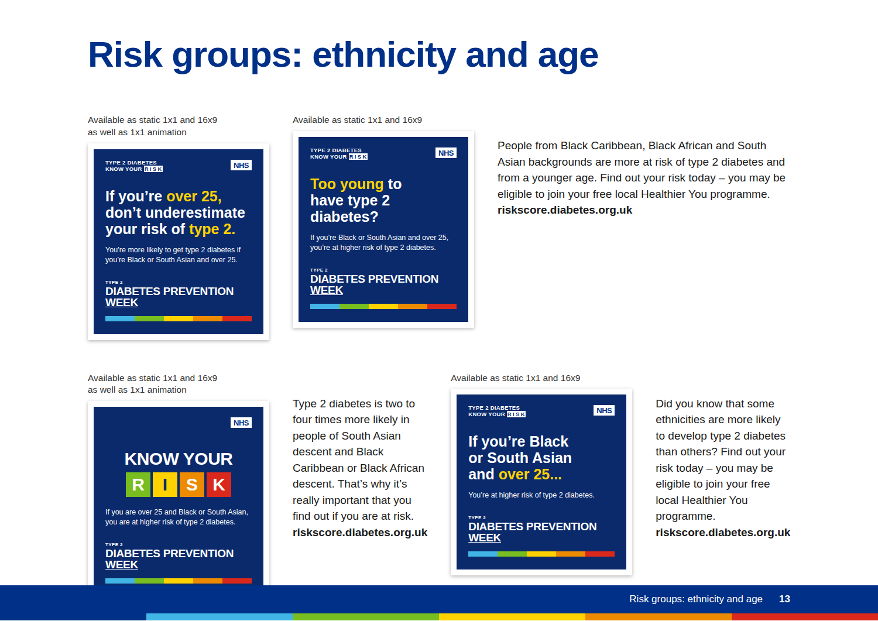Risk groups: ethnicity and age
Available as static 1x1 and 16x9
as well as 1x1 animation
TYPE 2 DIABETES KNOW YOUR RISK
NHS
If you’re over 25,
don’t underestimate
your risk of type 2.
You’re more likely to get type 2 diabetes if you’re Black or South Asian and over 25.
TYPE 2 DIABETES PREVENTION WEEK
Available as static 1x1 and 16x9
TYPE 2 DIABETES KNOW YOUR RISK
NHS
Too young to
have type 2
diabetes?
If you’re Black or South Asian and over 25, you’re at higher risk of type 2 diabetes.
TYPE 2 DIABETES PREVENTION WEEK
People from Black Caribbean, Black African and South Asian backgrounds are more at risk of type 2 diabetes and from a younger age. Find out your risk today – you may be eligible to join your free local Healthier You programme. riskscore.diabetes.org.uk
Available as static 1x1 and 16x9
as well as 1x1 animation
NHS
KNOW YOUR
RISK
If you are over 25 and Black or South Asian, you are at higher risk of type 2 diabetes.
TYPE 2 DIABETES PREVENTION WEEK
Type 2 diabetes is two to four times more likely in people of South Asian descent and Black Caribbean or Black African descent. That’s why it’s really important that you find out if you are at risk. riskscore.diabetes.org.uk
Available as static 1x1 and 16x9
TYPE 2 DIABETES KNOW YOUR RISK
NHS
If you’re Black
or South Asian
and over 25...
You’re at higher risk of type 2 diabetes.
TYPE 2 DIABETES PREVENTION WEEK
Did you know that some ethnicities are more likely to develop type 2 diabetes than others? Find out your risk today – you may be eligible to join your free local Healthier You programme. riskscore.diabetes.org.uk
Risk groups: ethnicity and age 13